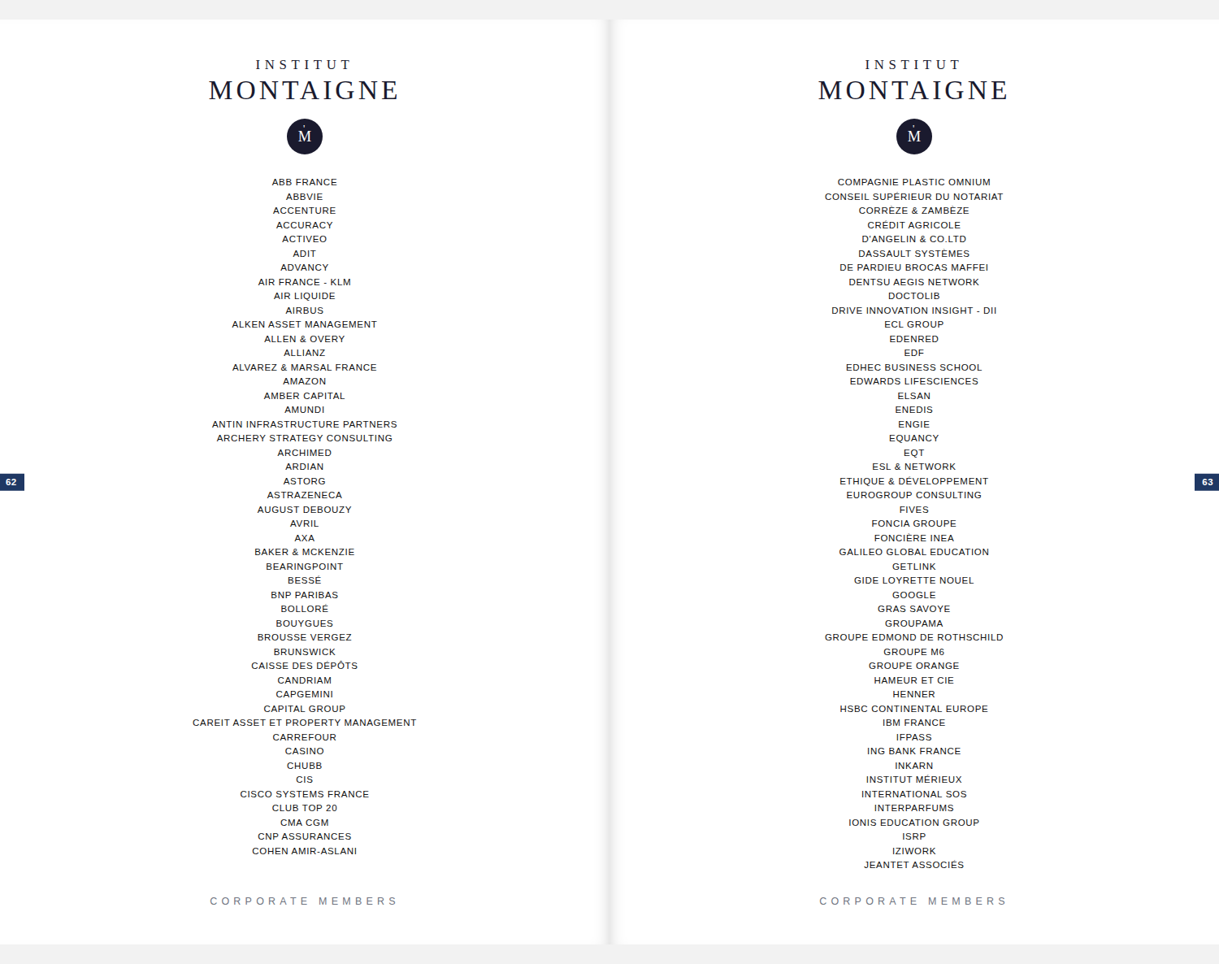62
Institut
Montaigne
M
ABB France
AbbVie
Accenture
Accuracy
Activeo
ADIT
Advancy
Air France - KLM
Air Liquide
Airbus
Alken Asset Management
Allen & Overy
Allianz
Alvarez & Marsal France
Amazon
Amber Capital
Amundi
Antin Infrastructure Partners
Archery Strategy Consulting
Archimed
Ardian
Astorg
AstraZeneca
August Debouzy
Avril
AXA
Baker & McKenzie
BearingPoint
Bessé
BNP Paribas
Bolloré
Bouygues
Brousse Vergez
Brunswick
Caisse des Dépôts
Candriam
Capgemini
Capital Group
Careit Asset et Property Management
Carrefour
Casino
Chubb
CIS
Cisco Systems France
Club Top 20
CMA CGM
CNP Assurances
Cohen Amir-Aslani
Corporate Members
63
Institut
Montaigne
M
Compagnie Plastic Omnium
Conseil Supérieur du Notariat
Corrèze & Zambèze
Crédit Agricole
D'Angelin & Co.Ltd
Dassault Systèmes
De Pardieu Brocas Maffei
Dentsu Aegis Network
Doctolib
Drive Innovation Insight - DII
ECL Group
Edenred
EDF
EDHEC Business School
Edwards Lifesciences
Elsan
Enedis
Engie
Equancy
EQT
ESL & Network
Ethique & Développement
Eurogroup Consulting
Fives
Foncia Groupe
Foncière INEA
Galileo Global Education
Getlink
Gide Loyrette Nouel
Google
Gras Savoye
Groupama
Groupe Edmond de Rothschild
Groupe M6
Groupe Orange
Hameur et Cie
Henner
HSBC Continental Europe
IBM France
IFPASS
ING Bank France
Inkarn
Institut Mérieux
International SOS
Interparfums
Ionis Education Group
ISRP
Iziwork
Jeantet Associés
Corporate Members